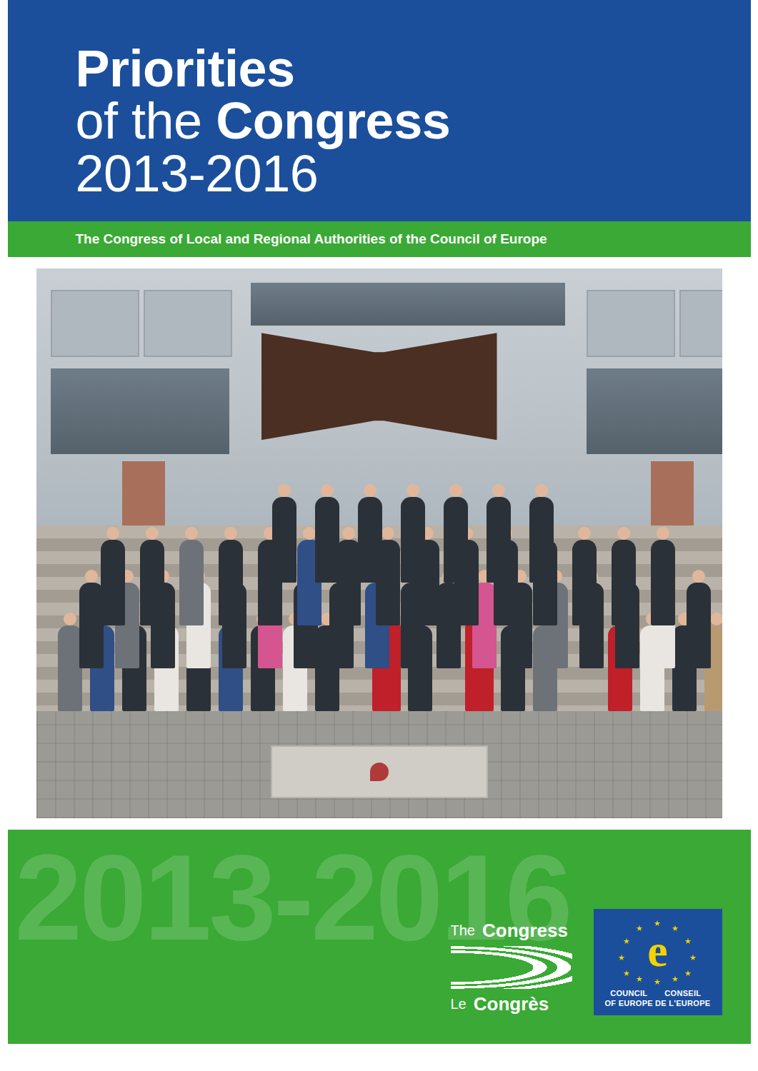Priorities
of the Congress
2013-2016
The Congress of Local and Regional Authorities of the Council of Europe
2013-2016
The Congress
Le Congrès
e
COUNCIL
OF EUROPE CONSEIL
DE L'EUROPE